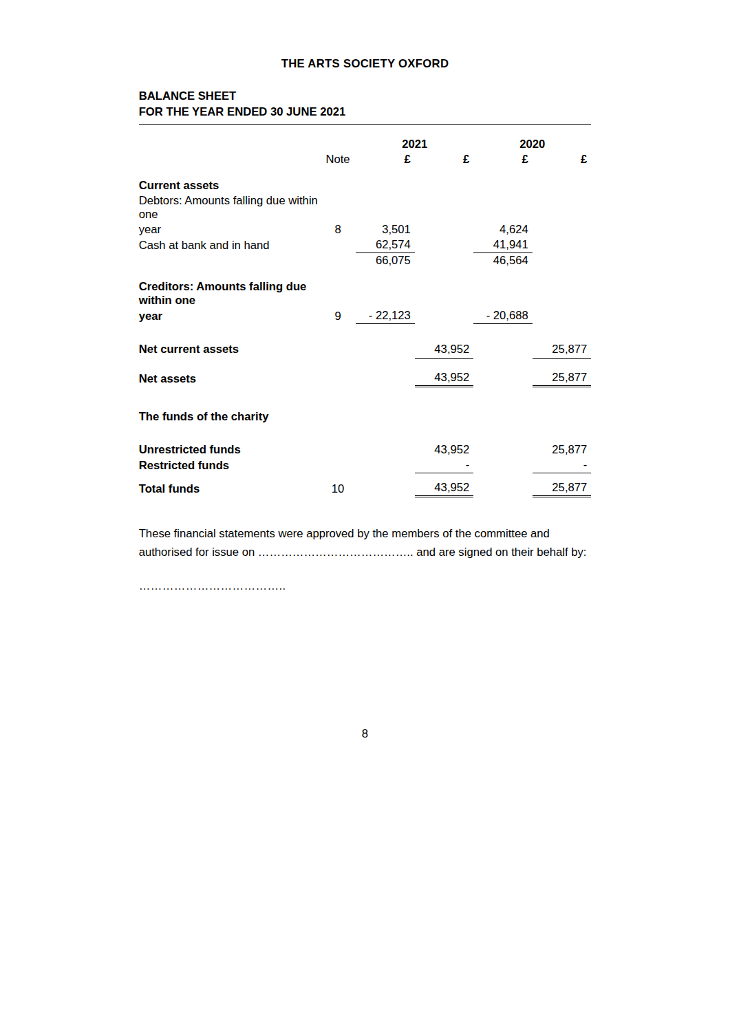THE ARTS SOCIETY OXFORD
BALANCE SHEET
FOR THE YEAR ENDED 30 JUNE 2021
| | | 2021 | 2020 |
| | Note | £ | £ | £ | £ |
| Current assets | | | | | |
| Debtors: Amounts falling due within one | | | | | |
| year | 8 | 3,501 | | 4,624 | |
| Cash at bank and in hand | | 62,574 | | 41,941 | |
| | | 66,075 | | 46,564 | |
| Creditors: Amounts falling due within one | | | | | |
| year | 9 | - 22,123 | | - 20,688 | |
| Net current assets | | | 43,952 | | 25,877 |
| Net assets | | | 43,952 | | 25,877 |
| The funds of the charity | | | | | |
| Unrestricted funds | | | 43,952 | | 25,877 |
| Restricted funds | | | - | | - |
| Total funds | 10 | | 43,952 | | 25,877 |
These financial statements were approved by the members of the committee and authorised for issue on ………………………………….. and are signed on their behalf by:
………………………………..
8